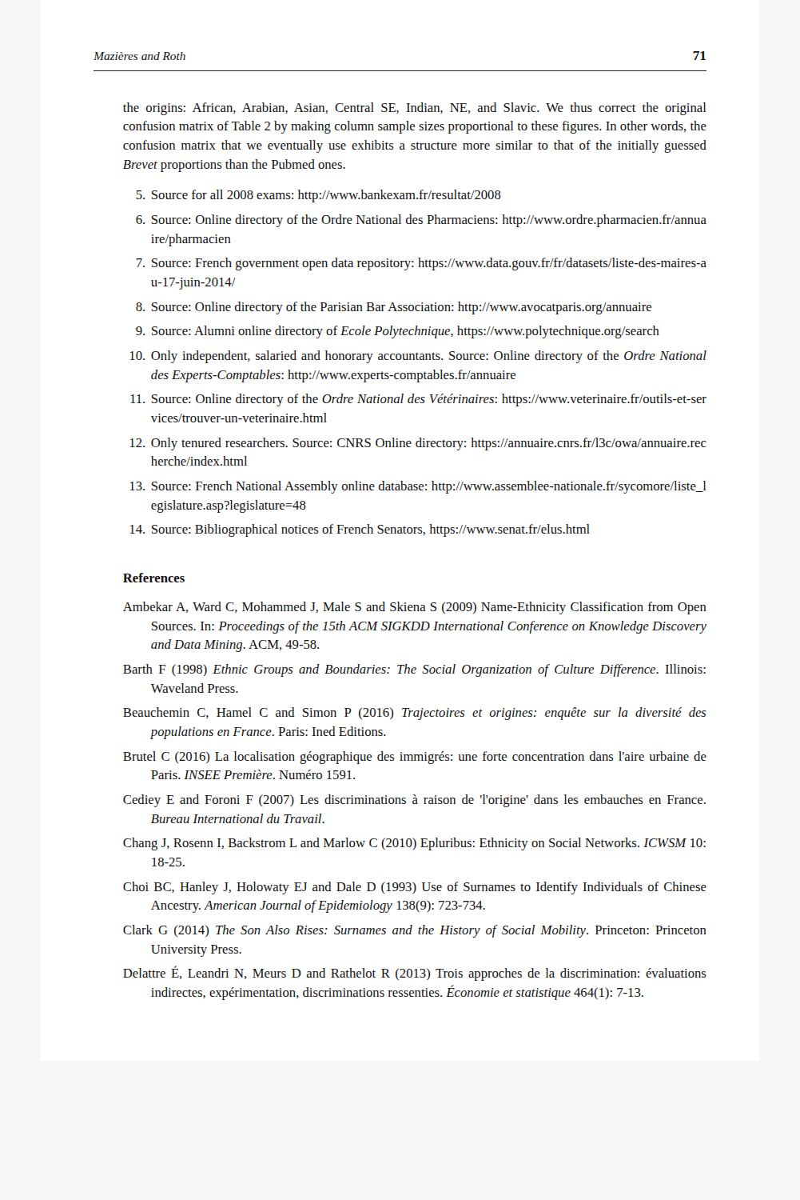Mazières and Roth 71
the origins: African, Arabian, Asian, Central SE, Indian, NE, and Slavic. We thus correct the original confusion matrix of Table 2 by making column sample sizes proportional to these figures. In other words, the confusion matrix that we eventually use exhibits a structure more similar to that of the initially guessed Brevet proportions than the Pubmed ones.
5. Source for all 2008 exams: http://www.bankexam.fr/resultat/2008
6. Source: Online directory of the Ordre National des Pharmaciens: http://www.ordre.pharmacien.fr/annuaire/pharmacien
7. Source: French government open data repository: https://www.data.gouv.fr/fr/datasets/liste-des-maires-au-17-juin-2014/
8. Source: Online directory of the Parisian Bar Association: http://www.avocatparis.org/annuaire
9. Source: Alumni online directory of Ecole Polytechnique, https://www.polytechnique.org/search
10. Only independent, salaried and honorary accountants. Source: Online directory of the Ordre National des Experts-Comptables: http://www.experts-comptables.fr/annuaire
11. Source: Online directory of the Ordre National des Vétérinaires: https://www.veterinaire.fr/outils-et-services/trouver-un-veterinaire.html
12. Only tenured researchers. Source: CNRS Online directory: https://annuaire.cnrs.fr/l3c/owa/annuaire.recherche/index.html
13. Source: French National Assembly online database: http://www.assemblee-nationale.fr/sycomore/liste_legislature.asp?legislature=48
14. Source: Bibliographical notices of French Senators, https://www.senat.fr/elus.html
References
Ambekar A, Ward C, Mohammed J, Male S and Skiena S (2009) Name-Ethnicity Classification from Open Sources. In: Proceedings of the 15th ACM SIGKDD International Conference on Knowledge Discovery and Data Mining. ACM, 49-58.
Barth F (1998) Ethnic Groups and Boundaries: The Social Organization of Culture Difference. Illinois: Waveland Press.
Beauchemin C, Hamel C and Simon P (2016) Trajectoires et origines: enquête sur la diversité des populations en France. Paris: Ined Editions.
Brutel C (2016) La localisation géographique des immigrés: une forte concentration dans l'aire urbaine de Paris. INSEE Première. Numéro 1591.
Cediey E and Foroni F (2007) Les discriminations à raison de 'l'origine' dans les embauches en France. Bureau International du Travail.
Chang J, Rosenn I, Backstrom L and Marlow C (2010) Epluribus: Ethnicity on Social Networks. ICWSM 10: 18-25.
Choi BC, Hanley J, Holowaty EJ and Dale D (1993) Use of Surnames to Identify Individuals of Chinese Ancestry. American Journal of Epidemiology 138(9): 723-734.
Clark G (2014) The Son Also Rises: Surnames and the History of Social Mobility. Princeton: Princeton University Press.
Delattre É, Leandri N, Meurs D and Rathelot R (2013) Trois approches de la discrimination: évaluations indirectes, expérimentation, discriminations ressenties. Économie et statistique 464(1): 7-13.